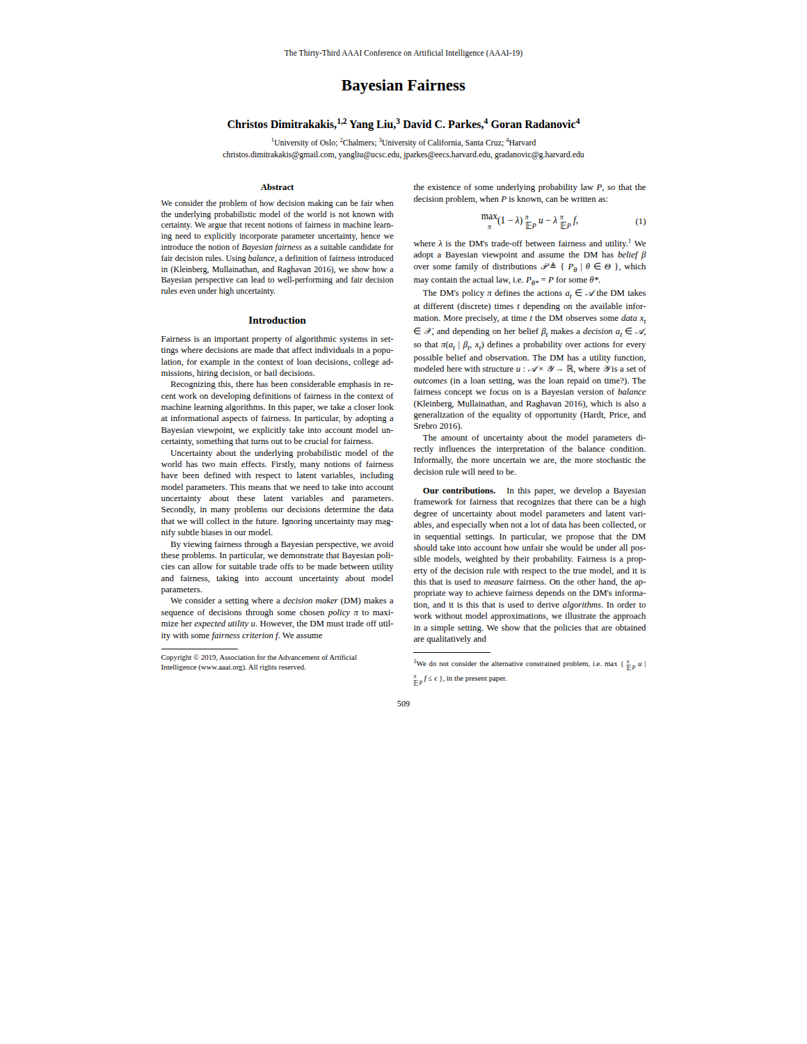The Thirty-Third AAAI Conference on Artificial Intelligence (AAAI-19)
Bayesian Fairness
Christos Dimitrakakis,1,2 Yang Liu,3 David C. Parkes,4 Goran Radanovic4
1University of Oslo; 2Chalmers; 3University of California, Santa Cruz; 4Harvard
christos.dimitrakakis@gmail.com, yangliu@ucsc.edu, jparkes@eecs.harvard.edu, gradanovic@g.harvard.edu
Abstract
We consider the problem of how decision making can be fair when the underlying probabilistic model of the world is not known with certainty. We argue that recent notions of fairness in machine learning need to explicitly incorporate parameter uncertainty, hence we introduce the notion of Bayesian fairness as a suitable candidate for fair decision rules. Using balance, a definition of fairness introduced in (Kleinberg, Mullainathan, and Raghavan 2016), we show how a Bayesian perspective can lead to well-performing and fair decision rules even under high uncertainty.
Introduction
Fairness is an important property of algorithmic systems in settings where decisions are made that affect individuals in a population, for example in the context of loan decisions, college admissions, hiring decision, or bail decisions.
Recognizing this, there has been considerable emphasis in recent work on developing definitions of fairness in the context of machine learning algorithms. In this paper, we take a closer look at informational aspects of fairness. In particular, by adopting a Bayesian viewpoint, we explicitly take into account model uncertainty, something that turns out to be crucial for fairness.
Uncertainty about the underlying probabilistic model of the world has two main effects. Firstly, many notions of fairness have been defined with respect to latent variables, including model parameters. This means that we need to take into account uncertainty about these latent variables and parameters. Secondly, in many problems our decisions determine the data that we will collect in the future. Ignoring uncertainty may magnify subtle biases in our model.
By viewing fairness through a Bayesian perspective, we avoid these problems. In particular, we demonstrate that Bayesian policies can allow for suitable trade offs to be made between utility and fairness, taking into account uncertainty about model parameters.
We consider a setting where a decision maker (DM) makes a sequence of decisions through some chosen policy π to maximize her expected utility u. However, the DM must trade off utility with some fairness criterion f. We assume
Copyright © 2019, Association for the Advancement of Artificial Intelligence (www.aaai.org). All rights reserved.
the existence of some underlying probability law P, so that the decision problem, when P is known, can be written as:
max
π (1 − λ) π
𝔼P u − λ π
𝔼P f,
(1)
where λ is the DM's trade-off between fairness and utility.1 We adopt a Bayesian viewpoint and assume the DM has belief β over some family of distributions 𝒫 ≜ { Pθ | θ ∈ Θ }, which may contain the actual law, i.e. Pθ* = P for some θ*.
The DM's policy π defines the actions at ∈ 𝒜 the DM takes at different (discrete) times t depending on the available information. More precisely, at time t the DM observes some data xt ∈ 𝒳, and depending on her belief βt makes a decision at ∈ 𝒜, so that π(at | βt, xt) defines a probability over actions for every possible belief and observation. The DM has a utility function, modeled here with structure u : 𝒜 × 𝒴 → ℝ, where 𝒴 is a set of outcomes (in a loan setting, was the loan repaid on time?). The fairness concept we focus on is a Bayesian version of balance (Kleinberg, Mullainathan, and Raghavan 2016), which is also a generalization of the equality of opportunity (Hardt, Price, and Srebro 2016).
The amount of uncertainty about the model parameters directly influences the interpretation of the balance condition. Informally, the more uncertain we are, the more stochastic the decision rule will need to be.
Our contributions. In this paper, we develop a Bayesian framework for fairness that recognizes that there can be a high degree of uncertainty about model parameters and latent variables, and especially when not a lot of data has been collected, or in sequential settings. In particular, we propose that the DM should take into account how unfair she would be under all possible models, weighted by their probability. Fairness is a property of the decision rule with respect to the true model, and it is this that is used to measure fairness. On the other hand, the appropriate way to achieve fairness depends on the DM's information, and it is this that is used to derive algorithms. In order to work without model approximations, we illustrate the approach in a simple setting. We show that the policies that are obtained are qualitatively and
1We do not consider the alternative constrained problem, i.e. max { π
𝔼P u | π
𝔼P f ≤ ϵ }, in the present paper.
509